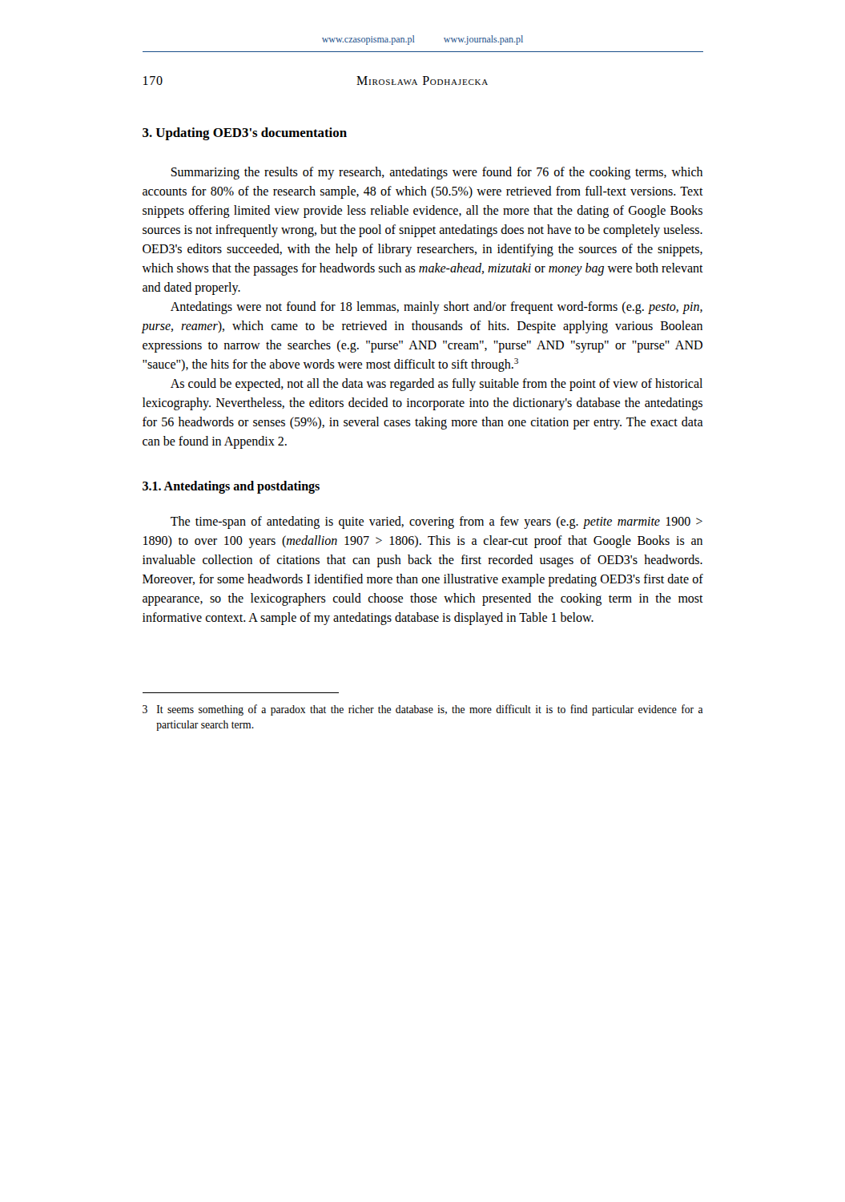www.czasopisma.pan.pl www.journals.pan.pl
170 Mirosława Podhajecka
3. Updating OED3's documentation
Summarizing the results of my research, antedatings were found for 76 of the cooking terms, which accounts for 80% of the research sample, 48 of which (50.5%) were retrieved from full-text versions. Text snippets offering limited view provide less reliable evidence, all the more that the dating of Google Books sources is not infrequently wrong, but the pool of snippet antedatings does not have to be completely useless. OED3's editors succeeded, with the help of library researchers, in identifying the sources of the snippets, which shows that the passages for headwords such as make-ahead, mizutaki or money bag were both relevant and dated properly.
Antedatings were not found for 18 lemmas, mainly short and/or frequent word-forms (e.g. pesto, pin, purse, reamer), which came to be retrieved in thousands of hits. Despite applying various Boolean expressions to narrow the searches (e.g. "purse" AND "cream", "purse" AND "syrup" or "purse" AND "sauce"), the hits for the above words were most difficult to sift through.3
As could be expected, not all the data was regarded as fully suitable from the point of view of historical lexicography. Nevertheless, the editors decided to incorporate into the dictionary's database the antedatings for 56 headwords or senses (59%), in several cases taking more than one citation per entry. The exact data can be found in Appendix 2.
3.1. Antedatings and postdatings
The time-span of antedating is quite varied, covering from a few years (e.g. petite marmite 1900 > 1890) to over 100 years (medallion 1907 > 1806). This is a clear-cut proof that Google Books is an invaluable collection of citations that can push back the first recorded usages of OED3's headwords. Moreover, for some headwords I identified more than one illustrative example predating OED3's first date of appearance, so the lexicographers could choose those which presented the cooking term in the most informative context. A sample of my antedatings database is displayed in Table 1 below.
3 It seems something of a paradox that the richer the database is, the more difficult it is to find particular evidence for a particular search term.